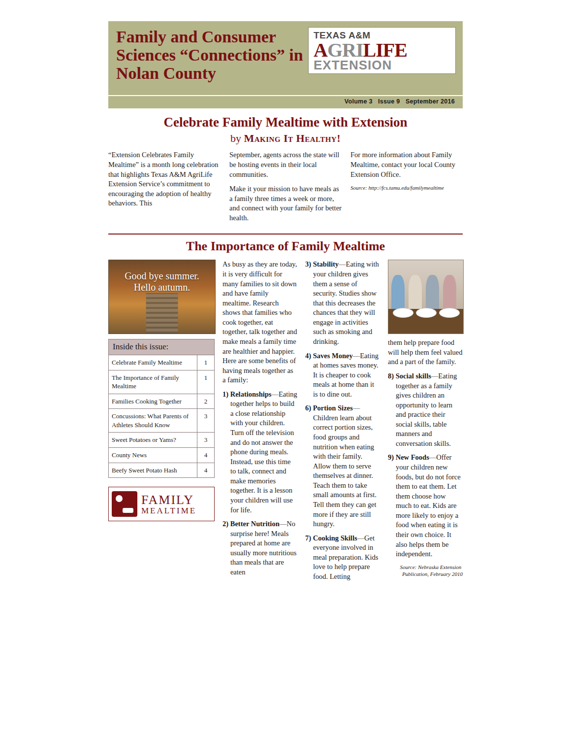Family and Consumer Sciences “Connections” in Nolan County
TEXAS A&M
AGRILIFE
EXTENSION
Volume 3 Issue 9 September 2016
Celebrate Family Mealtime with Extension
by Making It Healthy!
“Extension Celebrates Family Mealtime” is a month long celebration that highlights Texas A&M AgriLife Extension Service’s commitment to encouraging the adoption of healthy behaviors. This
September, agents across the state will be hosting events in their local communities.
Make it your mission to have meals as a family three times a week or more, and connect with your family for better health.
For more information about Family Mealtime, contact your local County Extension Office.
Source: http://fcs.tamu.edu/familymealtime
The Importance of Family Mealtime
Good bye summer.
Hello autumn.
Inside this issue:
| Celebrate Family Mealtime | 1 |
| The Importance of Family Mealtime | 1 |
| Families Cooking Together | 2 |
| Concussions: What Parents of Athletes Should Know | 3 |
| Sweet Potatoes or Yams? | 3 |
| County News | 4 |
| Beefy Sweet Potato Hash | 4 |
FAMILY
MEALTIME
As busy as they are today, it is very difficult for many families to sit down and have family mealtime. Research shows that families who cook together, eat together, talk together and make meals a family time are healthier and happier. Here are some benefits of having meals together as a family:
1) Relationships—Eating together helps to build a close relationship with your children. Turn off the television and do not answer the phone during meals. Instead, use this time to talk, connect and make memories together. It is a lesson your children will use for life.
2) Better Nutrition—No surprise here! Meals prepared at home are usually more nutritious than meals that are eaten
3) Stability—Eating with your children gives them a sense of security. Studies show that this decreases the chances that they will engage in activities such as smoking and drinking.
4) Saves Money—Eating at homes saves money. It is cheaper to cook meals at home than it is to dine out.
6) Portion Sizes—Children learn about correct portion sizes, food groups and nutrition when eating with their family. Allow them to serve themselves at dinner. Teach them to take small amounts at first. Tell them they can get more if they are still hungry.
7) Cooking Skills—Get everyone involved in meal preparation. Kids love to help prepare food. Letting
them help prepare food will help them feel valued and a part of the family.
8) Social skills—Eating together as a family gives children an opportunity to learn and practice their social skills, table manners and conversation skills.
9) New Foods—Offer your children new foods, but do not force them to eat them. Let them choose how much to eat. Kids are more likely to enjoy a food when eating it is their own choice. It also helps them be independent.
Source: Nebraska Extension Publication, February 2010